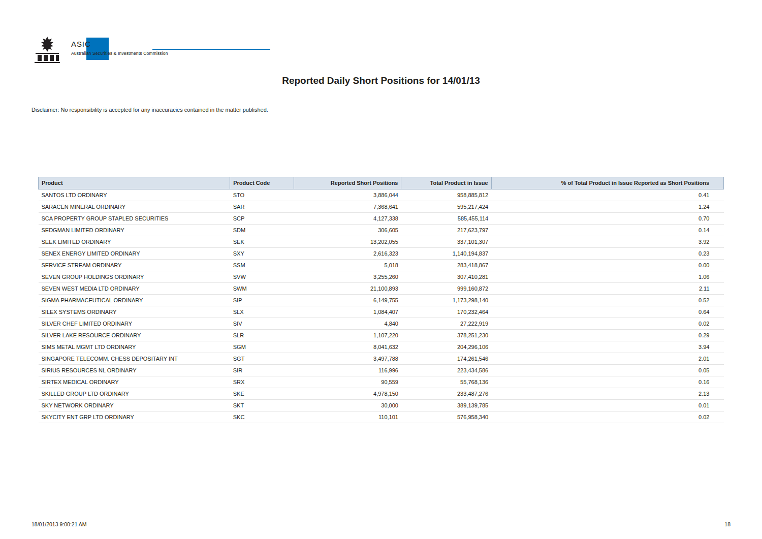ASIC
Australian Securities & Investments Commission
Reported Daily Short Positions for 14/01/13
Disclaimer: No responsibility is accepted for any inaccuracies contained in the matter published.
| Product | Product Code | Reported Short Positions | Total Product in Issue | % of Total Product in Issue Reported as Short Positions |
| --- | --- | --- | --- | --- |
| SANTOS LTD ORDINARY | STO | 3,886,044 | 958,885,812 | 0.41 |
| SARACEN MINERAL ORDINARY | SAR | 7,368,641 | 595,217,424 | 1.24 |
| SCA PROPERTY GROUP STAPLED SECURITIES | SCP | 4,127,338 | 585,455,114 | 0.70 |
| SEDGMAN LIMITED ORDINARY | SDM | 306,605 | 217,623,797 | 0.14 |
| SEEK LIMITED ORDINARY | SEK | 13,202,055 | 337,101,307 | 3.92 |
| SENEX ENERGY LIMITED ORDINARY | SXY | 2,616,323 | 1,140,194,837 | 0.23 |
| SERVICE STREAM ORDINARY | SSM | 5,018 | 283,418,867 | 0.00 |
| SEVEN GROUP HOLDINGS ORDINARY | SVW | 3,255,260 | 307,410,281 | 1.06 |
| SEVEN WEST MEDIA LTD ORDINARY | SWM | 21,100,893 | 999,160,872 | 2.11 |
| SIGMA PHARMACEUTICAL ORDINARY | SIP | 6,149,755 | 1,173,298,140 | 0.52 |
| SILEX SYSTEMS ORDINARY | SLX | 1,084,407 | 170,232,464 | 0.64 |
| SILVER CHEF LIMITED ORDINARY | SIV | 4,840 | 27,222,919 | 0.02 |
| SILVER LAKE RESOURCE ORDINARY | SLR | 1,107,220 | 378,251,230 | 0.29 |
| SIMS METAL MGMT LTD ORDINARY | SGM | 8,041,632 | 204,296,106 | 3.94 |
| SINGAPORE TELECOMM. CHESS DEPOSITARY INT | SGT | 3,497,788 | 174,261,546 | 2.01 |
| SIRIUS RESOURCES NL ORDINARY | SIR | 116,996 | 223,434,586 | 0.05 |
| SIRTEX MEDICAL ORDINARY | SRX | 90,559 | 55,768,136 | 0.16 |
| SKILLED GROUP LTD ORDINARY | SKE | 4,978,150 | 233,487,276 | 2.13 |
| SKY NETWORK ORDINARY | SKT | 30,000 | 389,139,785 | 0.01 |
| SKYCITY ENT GRP LTD ORDINARY | SKC | 110,101 | 576,958,340 | 0.02 |
18/01/2013 9:00:21 AM
18